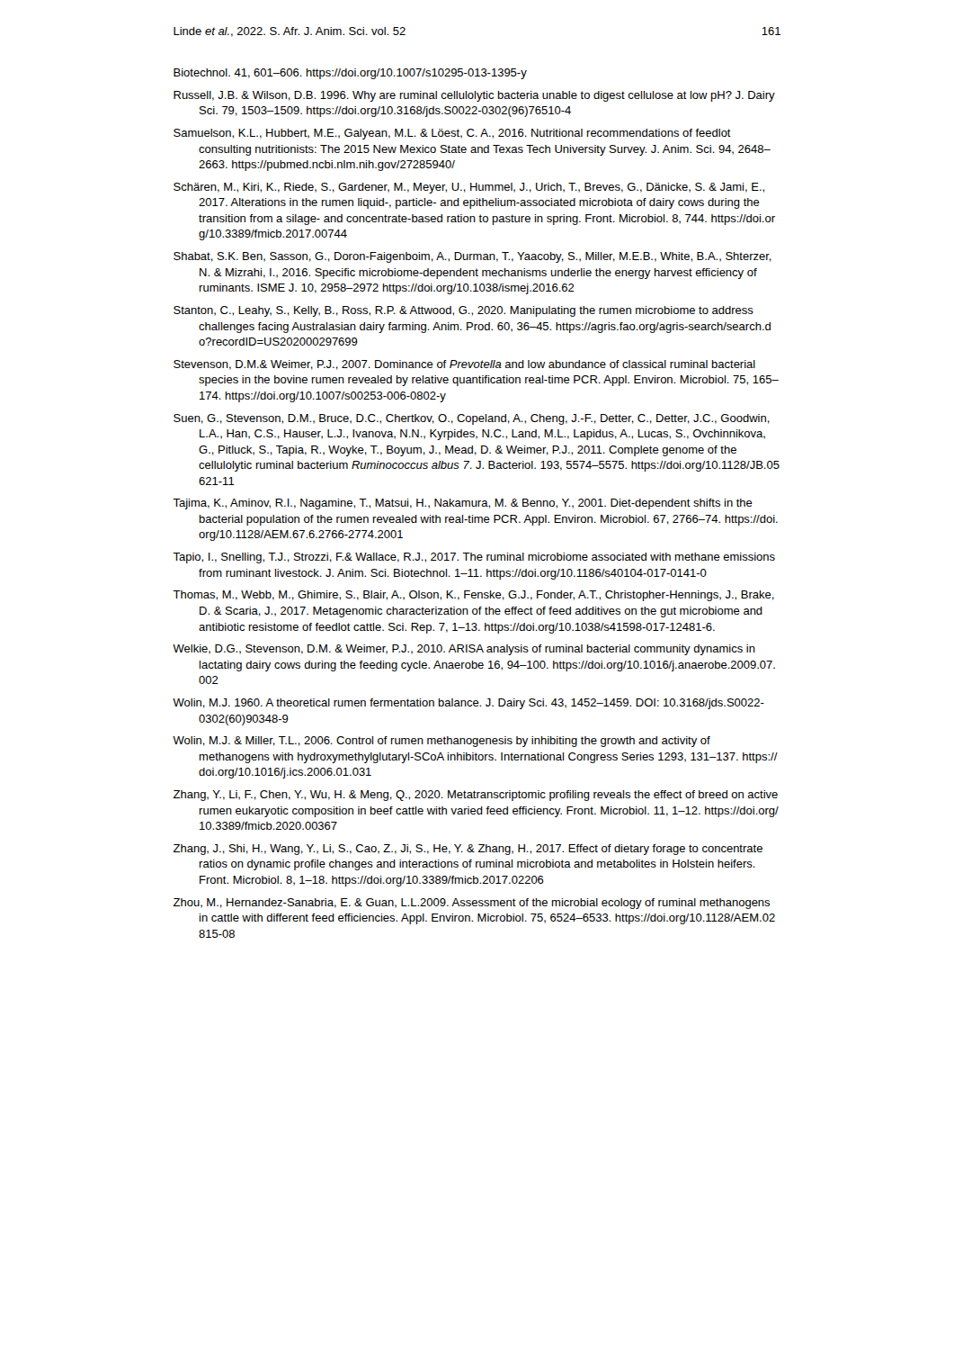Linde et al., 2022. S. Afr. J. Anim. Sci. vol. 52 161
Biotechnol. 41, 601–606. https://doi.org/10.1007/s10295-013-1395-y
Russell, J.B. & Wilson, D.B. 1996. Why are ruminal cellulolytic bacteria unable to digest cellulose at low pH? J. Dairy Sci. 79, 1503–1509. https://doi.org/10.3168/jds.S0022-0302(96)76510-4
Samuelson, K.L., Hubbert, M.E., Galyean, M.L. & Löest, C. A., 2016. Nutritional recommendations of feedlot consulting nutritionists: The 2015 New Mexico State and Texas Tech University Survey. J. Anim. Sci. 94, 2648–2663. https://pubmed.ncbi.nlm.nih.gov/27285940/
Schären, M., Kiri, K., Riede, S., Gardener, M., Meyer, U., Hummel, J., Urich, T., Breves, G., Dänicke, S. & Jami, E., 2017. Alterations in the rumen liquid-, particle- and epithelium-associated microbiota of dairy cows during the transition from a silage- and concentrate-based ration to pasture in spring. Front. Microbiol. 8, 744. https://doi.org/10.3389/fmicb.2017.00744
Shabat, S.K. Ben, Sasson, G., Doron-Faigenboim, A., Durman, T., Yaacoby, S., Miller, M.E.B., White, B.A., Shterzer, N. & Mizrahi, I., 2016. Specific microbiome-dependent mechanisms underlie the energy harvest efficiency of ruminants. ISME J. 10, 2958–2972 https://doi.org/10.1038/ismej.2016.62
Stanton, C., Leahy, S., Kelly, B., Ross, R.P. & Attwood, G., 2020. Manipulating the rumen microbiome to address challenges facing Australasian dairy farming. Anim. Prod. 60, 36–45. https://agris.fao.org/agris-search/search.do?recordID=US202000297699
Stevenson, D.M.& Weimer, P.J., 2007. Dominance of Prevotella and low abundance of classical ruminal bacterial species in the bovine rumen revealed by relative quantification real-time PCR. Appl. Environ. Microbiol. 75, 165–174. https://doi.org/10.1007/s00253-006-0802-y
Suen, G., Stevenson, D.M., Bruce, D.C., Chertkov, O., Copeland, A., Cheng, J.-F., Detter, C., Detter, J.C., Goodwin, L.A., Han, C.S., Hauser, L.J., Ivanova, N.N., Kyrpides, N.C., Land, M.L., Lapidus, A., Lucas, S., Ovchinnikova, G., Pitluck, S., Tapia, R., Woyke, T., Boyum, J., Mead, D. & Weimer, P.J., 2011. Complete genome of the cellulolytic ruminal bacterium Ruminococcus albus 7. J. Bacteriol. 193, 5574–5575. https://doi.org/10.1128/JB.05621-11
Tajima, K., Aminov, R.I., Nagamine, T., Matsui, H., Nakamura, M. & Benno, Y., 2001. Diet-dependent shifts in the bacterial population of the rumen revealed with real-time PCR. Appl. Environ. Microbiol. 67, 2766–74. https://doi.org/10.1128/AEM.67.6.2766-2774.2001
Tapio, I., Snelling, T.J., Strozzi, F.& Wallace, R.J., 2017. The ruminal microbiome associated with methane emissions from ruminant livestock. J. Anim. Sci. Biotechnol. 1–11. https://doi.org/10.1186/s40104-017-0141-0
Thomas, M., Webb, M., Ghimire, S., Blair, A., Olson, K., Fenske, G.J., Fonder, A.T., Christopher-Hennings, J., Brake, D. & Scaria, J., 2017. Metagenomic characterization of the effect of feed additives on the gut microbiome and antibiotic resistome of feedlot cattle. Sci. Rep. 7, 1–13. https://doi.org/10.1038/s41598-017-12481-6.
Welkie, D.G., Stevenson, D.M. & Weimer, P.J., 2010. ARISA analysis of ruminal bacterial community dynamics in lactating dairy cows during the feeding cycle. Anaerobe 16, 94–100. https://doi.org/10.1016/j.anaerobe.2009.07.002
Wolin, M.J. 1960. A theoretical rumen fermentation balance. J. Dairy Sci. 43, 1452–1459. DOI: 10.3168/jds.S0022-0302(60)90348-9
Wolin, M.J. & Miller, T.L., 2006. Control of rumen methanogenesis by inhibiting the growth and activity of methanogens with hydroxymethylglutaryl-SCoA inhibitors. International Congress Series 1293, 131–137. https://doi.org/10.1016/j.ics.2006.01.031
Zhang, Y., Li, F., Chen, Y., Wu, H. & Meng, Q., 2020. Metatranscriptomic profiling reveals the effect of breed on active rumen eukaryotic composition in beef cattle with varied feed efficiency. Front. Microbiol. 11, 1–12. https://doi.org/10.3389/fmicb.2020.00367
Zhang, J., Shi, H., Wang, Y., Li, S., Cao, Z., Ji, S., He, Y. & Zhang, H., 2017. Effect of dietary forage to concentrate ratios on dynamic profile changes and interactions of ruminal microbiota and metabolites in Holstein heifers. Front. Microbiol. 8, 1–18. https://doi.org/10.3389/fmicb.2017.02206
Zhou, M., Hernandez-Sanabria, E. & Guan, L.L.2009. Assessment of the microbial ecology of ruminal methanogens in cattle with different feed efficiencies. Appl. Environ. Microbiol. 75, 6524–6533. https://doi.org/10.1128/AEM.02815-08